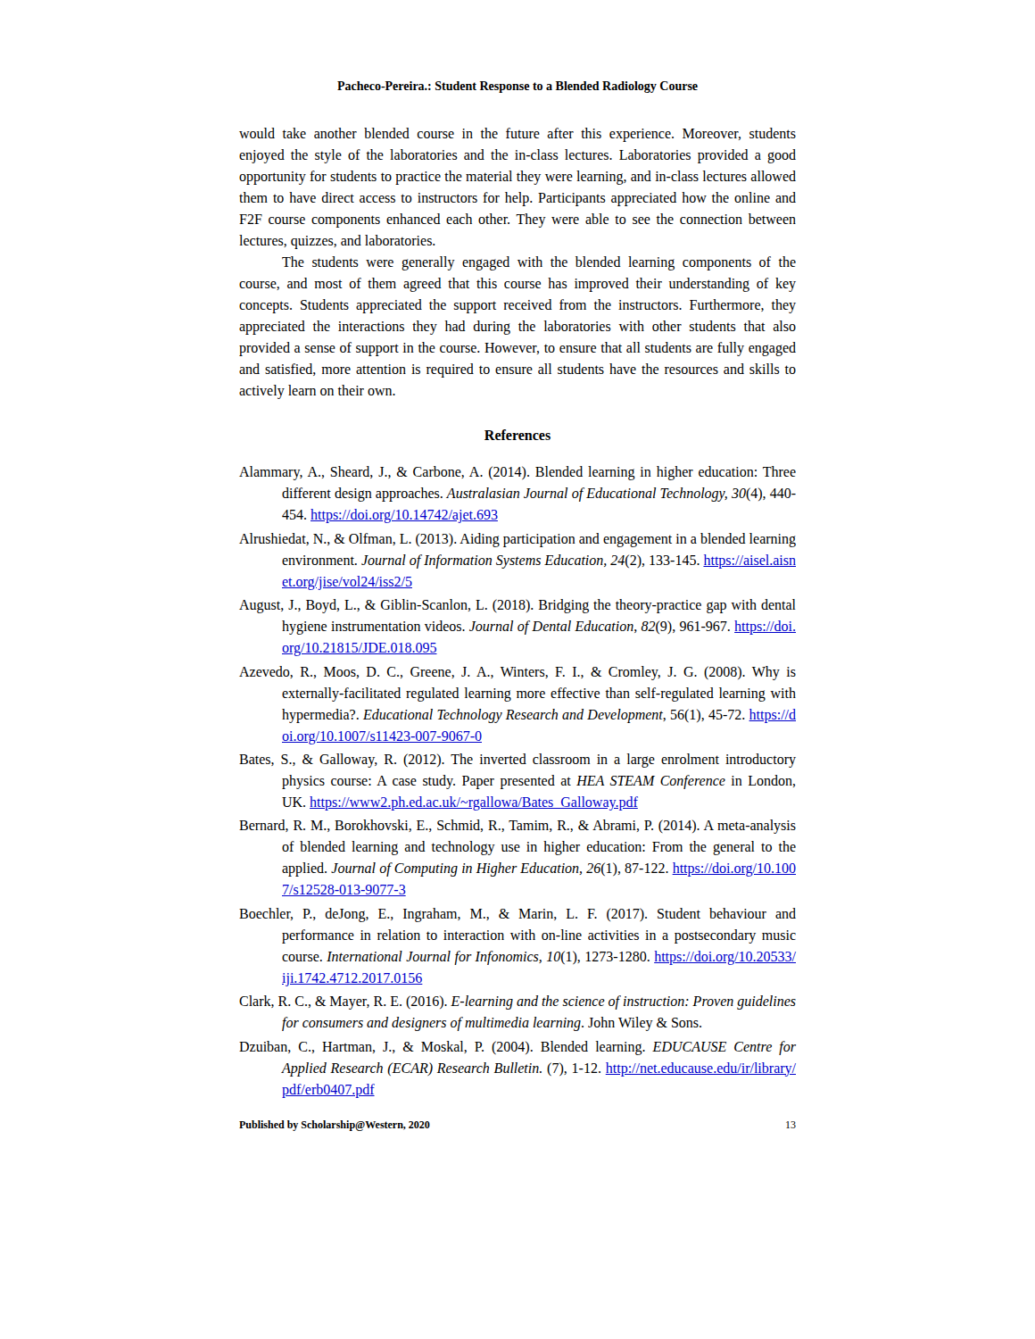Pacheco-Pereira.: Student Response to a Blended Radiology Course
would take another blended course in the future after this experience. Moreover, students enjoyed the style of the laboratories and the in-class lectures. Laboratories provided a good opportunity for students to practice the material they were learning, and in-class lectures allowed them to have direct access to instructors for help. Participants appreciated how the online and F2F course components enhanced each other. They were able to see the connection between lectures, quizzes, and laboratories.
The students were generally engaged with the blended learning components of the course, and most of them agreed that this course has improved their understanding of key concepts. Students appreciated the support received from the instructors. Furthermore, they appreciated the interactions they had during the laboratories with other students that also provided a sense of support in the course. However, to ensure that all students are fully engaged and satisfied, more attention is required to ensure all students have the resources and skills to actively learn on their own.
References
Alammary, A., Sheard, J., & Carbone, A. (2014). Blended learning in higher education: Three different design approaches. Australasian Journal of Educational Technology, 30(4), 440-454. https://doi.org/10.14742/ajet.693
Alrushiedat, N., & Olfman, L. (2013). Aiding participation and engagement in a blended learning environment. Journal of Information Systems Education, 24(2), 133-145. https://aisel.aisnet.org/jise/vol24/iss2/5
August, J., Boyd, L., & Giblin-Scanlon, L. (2018). Bridging the theory-practice gap with dental hygiene instrumentation videos. Journal of Dental Education, 82(9), 961-967. https://doi.org/10.21815/JDE.018.095
Azevedo, R., Moos, D. C., Greene, J. A., Winters, F. I., & Cromley, J. G. (2008). Why is externally-facilitated regulated learning more effective than self-regulated learning with hypermedia?. Educational Technology Research and Development, 56(1), 45-72. https://doi.org/10.1007/s11423-007-9067-0
Bates, S., & Galloway, R. (2012). The inverted classroom in a large enrolment introductory physics course: A case study. Paper presented at HEA STEAM Conference in London, UK. https://www2.ph.ed.ac.uk/~rgallowa/Bates_Galloway.pdf
Bernard, R. M., Borokhovski, E., Schmid, R., Tamim, R., & Abrami, P. (2014). A meta-analysis of blended learning and technology use in higher education: From the general to the applied. Journal of Computing in Higher Education, 26(1), 87-122. https://doi.org/10.1007/s12528-013-9077-3
Boechler, P., deJong, E., Ingraham, M., & Marin, L. F. (2017). Student behaviour and performance in relation to interaction with on-line activities in a postsecondary music course. International Journal for Infonomics, 10(1), 1273-1280. https://doi.org/10.20533/iji.1742.4712.2017.0156
Clark, R. C., & Mayer, R. E. (2016). E-learning and the science of instruction: Proven guidelines for consumers and designers of multimedia learning. John Wiley & Sons.
Dzuiban, C., Hartman, J., & Moskal, P. (2004). Blended learning. EDUCAUSE Centre for Applied Research (ECAR) Research Bulletin. (7), 1-12. http://net.educause.edu/ir/library/pdf/erb0407.pdf
Published by Scholarship@Western, 2020 13